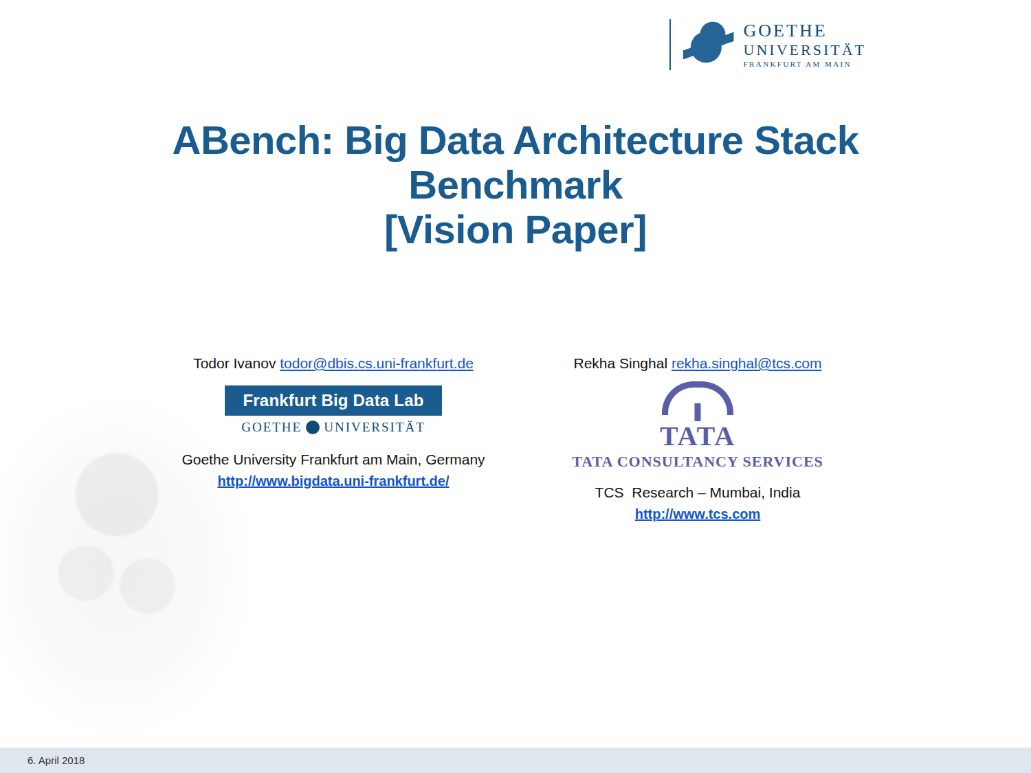GOETHE
UNIVERSITÄT
FRANKFURT AM MAIN
ABench: Big Data Architecture Stack Benchmark [Vision Paper]
Todor Ivanov todor@dbis.cs.uni-frankfurt.de
Frankfurt Big Data Lab
GOETHE UNIVERSITÄT
Goethe University Frankfurt am Main, Germany
http://www.bigdata.uni-frankfurt.de/
Rekha Singhal rekha.singhal@tcs.com
TATA
TATA CONSULTANCY SERVICES
TCS Research – Mumbai, India
http://www.tcs.com
6. April 2018